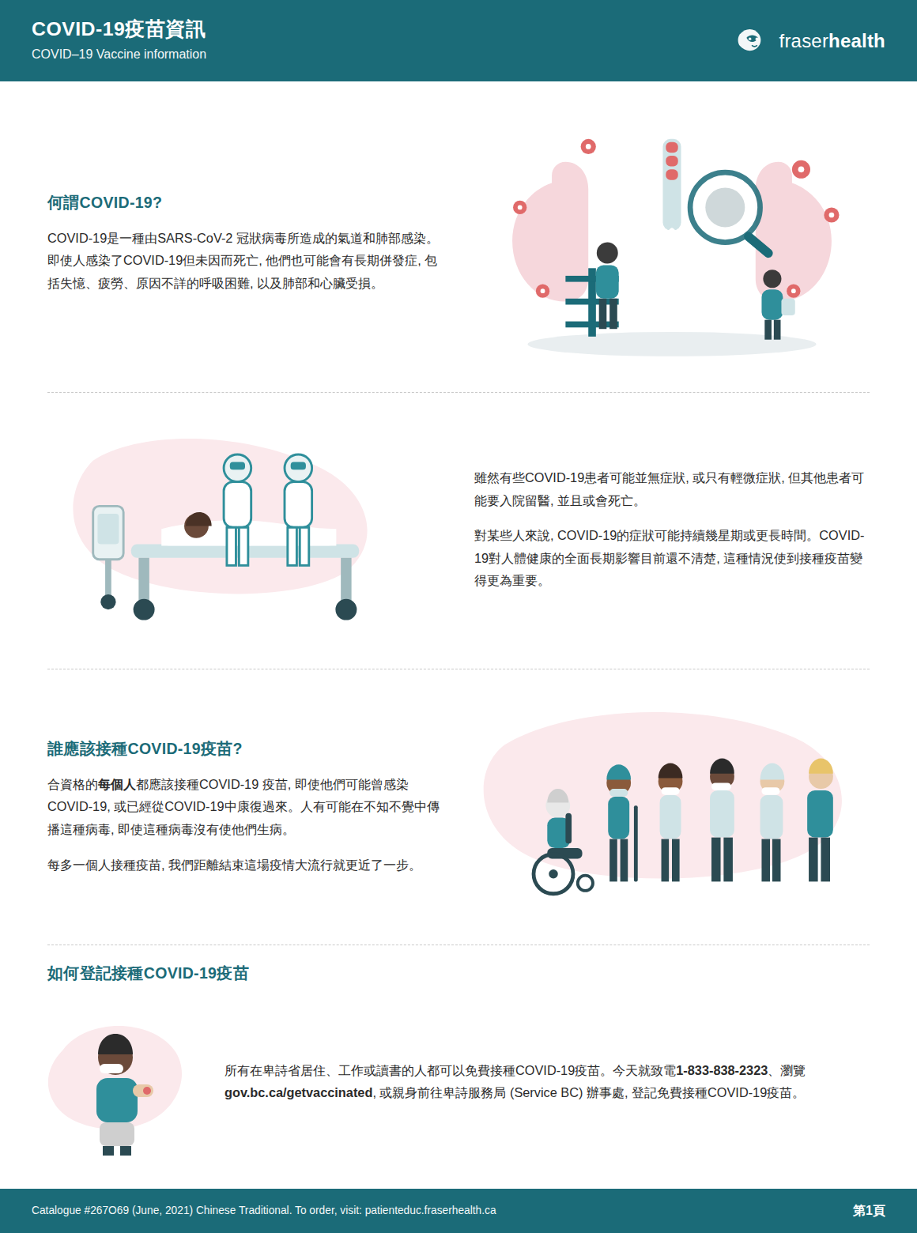COVID-19疫苗資訊
COVID–19 Vaccine information
fraser health
何謂COVID-19?
COVID-19是一種由SARS-CoV-2 冠狀病毒所造成的氣道和肺部感染。即使人感染了COVID-19但未因而死亡, 他們也可能會有長期併發症, 包括失憶、疲勞、原因不詳的呼吸困難, 以及肺部和心臟受損。
症狀
雖然有些COVID-19患者可能並無症狀, 或只有輕微症狀, 但其他患者可能要入院留醫, 並且或會死亡。
對某些人來說, COVID-19的症狀可能持續幾星期或更長時間。COVID-19對人體健康的全面長期影響目前還不清楚, 這種情況使到接種疫苗變得更為重要。
誰應該接種COVID-19疫苗?
合資格的每個人都應該接種COVID-19 疫苗, 即使他們可能曾感染COVID-19, 或已經從COVID-19中康復過來。人有可能在不知不覺中傳播這種病毒, 即使這種病毒沒有使他們生病。
每多一個人接種疫苗, 我們距離結束這場疫情大流行就更近了一步。
如何登記接種COVID-19疫苗
所有在卑詩省居住、工作或讀書的人都可以免費接種COVID-19疫苗。今天就致電1-833-838-2323、瀏覽gov.bc.ca/getvaccinated, 或親身前往卑詩服務局 (Service BC) 辦事處, 登記免費接種COVID-19疫苗。
Catalogue #267O69 (June, 2021) Chinese Traditional. To order, visit: patienteduc.fraserhealth.ca
第1頁